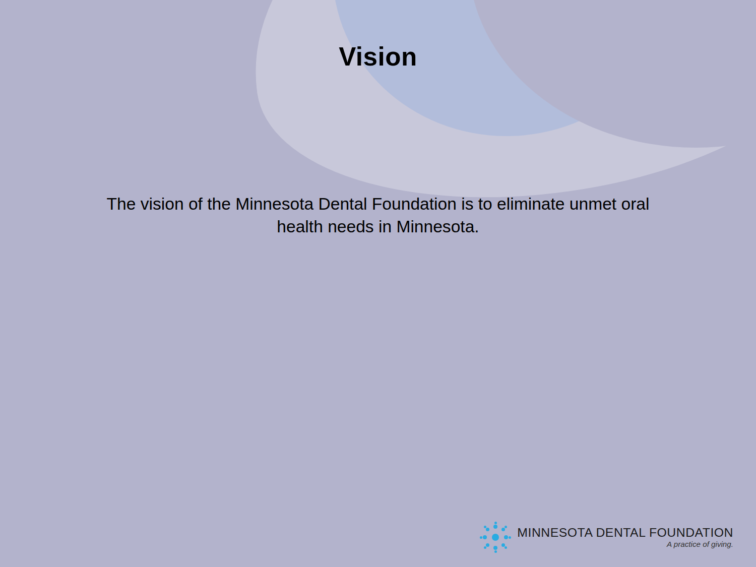Vision
The vision of the Minnesota Dental Foundation is to eliminate unmet oral health needs in Minnesota.
MINNESOTA DENTAL FOUNDATION
A practice of giving.